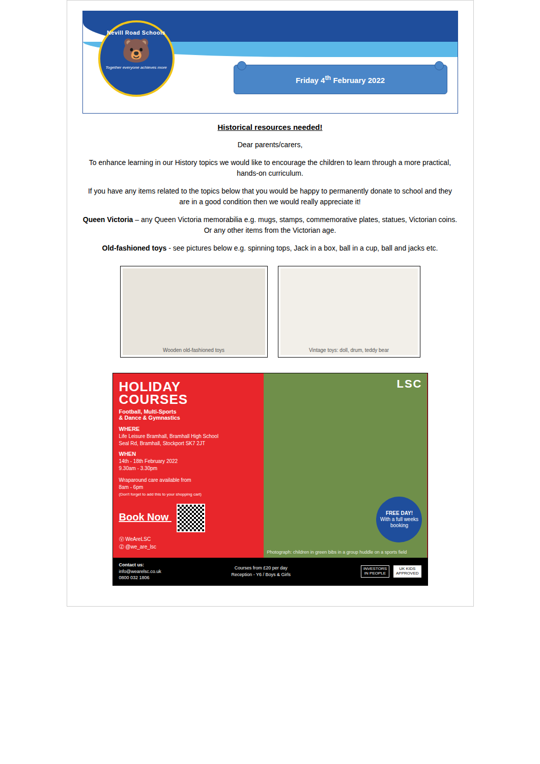Nevill Road Schools
🐻
Together everyone achieves more
Friday 4th February 2022
Historical resources needed!
Dear parents/carers,
To enhance learning in our History topics we would like to encourage the children to learn through a more practical, hands-on curriculum.
If you have any items related to the topics below that you would be happy to permanently donate to school and they are in a good condition then we would really appreciate it!
Queen Victoria – any Queen Victoria memorabilia e.g. mugs, stamps, commemorative plates, statues, Victorian coins. Or any other items from the Victorian age.
Old-fashioned toys - see pictures below e.g. spinning tops, Jack in a box, ball in a cup, ball and jacks etc.
Wooden old-fashioned toys
Vintage toys: doll, drum, teddy bear
HOLIDAY
COURSES
Football, Multi-Sports
& Dance & Gymnastics
WHERE
Life Leisure Bramhall, Bramhall High School
Seal Rd, Bramhall, Stockport SK7 2JT
WHEN
14th - 18th February 2022
9.30am - 3.30pm
Wraparound care available from
8am - 6pm
(Don't forget to add this to your shopping cart)
Book Now
Ⓥ WeAreLSC
Ⓩ @we_are_lsc
LSC
FREE DAY!
With a full weeks booking
Photograph: children in green bibs in a group huddle on a sports field
Contact us:
info@wearelsc.co.uk
0800 032 1806
Courses from £20 per day
Reception - Y6 / Boys & Girls
INVESTORS
IN PEOPLE
UK KIDS
APPROVED